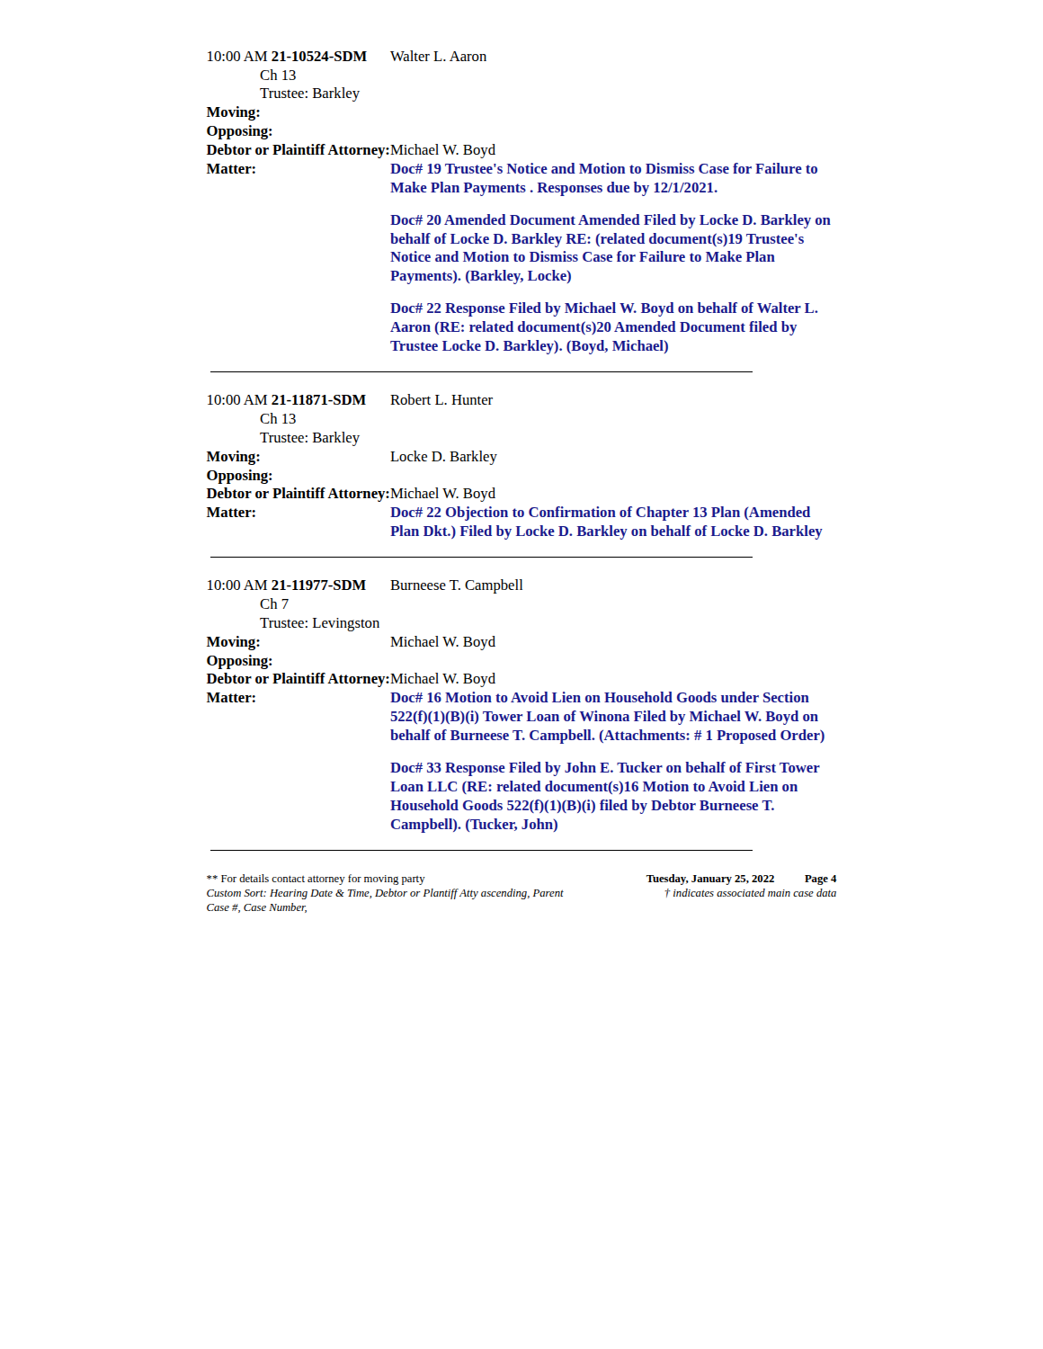| 10:00 AM 21-10524-SDM | Walter L. Aaron |
| Ch 13 |
| Trustee: Barkley |
| Moving: | |
| Opposing: | |
| Debtor or Plaintiff Attorney: | Michael W. Boyd |
| Matter: | Doc# 19 Trustee's Notice and Motion to Dismiss Case for Failure to Make Plan Payments . Responses due by 12/1/2021. Doc# 20 Amended Document Amended Filed by Locke D. Barkley on behalf of Locke D. Barkley RE: (related document(s)19 Trustee's Notice and Motion to Dismiss Case for Failure to Make Plan Payments). (Barkley, Locke) Doc# 22 Response Filed by Michael W. Boyd on behalf of Walter L. Aaron (RE: related document(s)20 Amended Document filed by Trustee Locke D. Barkley). (Boyd, Michael) |
| 10:00 AM 21-11871-SDM | Robert L. Hunter |
| Ch 13 |
| Trustee: Barkley |
| Moving: | Locke D. Barkley |
| Opposing: | |
| Debtor or Plaintiff Attorney: | Michael W. Boyd |
| Matter: | Doc# 22 Objection to Confirmation of Chapter 13 Plan (Amended Plan Dkt.) Filed by Locke D. Barkley on behalf of Locke D. Barkley |
| 10:00 AM 21-11977-SDM | Burneese T. Campbell |
| Ch 7 |
| Trustee: Levingston |
| Moving: | Michael W. Boyd |
| Opposing: | |
| Debtor or Plaintiff Attorney: | Michael W. Boyd |
| Matter: | Doc# 16 Motion to Avoid Lien on Household Goods under Section 522(f)(1)(B)(i) Tower Loan of Winona Filed by Michael W. Boyd on behalf of Burneese T. Campbell. (Attachments: # 1 Proposed Order) Doc# 33 Response Filed by John E. Tucker on behalf of First Tower Loan LLC (RE: related document(s)16 Motion to Avoid Lien on Household Goods 522(f)(1)(B)(i) filed by Debtor Burneese T. Campbell). (Tucker, John) |
| ** For details contact attorney for moving party | Tuesday, January 25, 2022 Page 4 |
| Custom Sort: Hearing Date & Time, Debtor or Plantiff Atty ascending, Parent Case #, Case Number, | † indicates associated main case data |